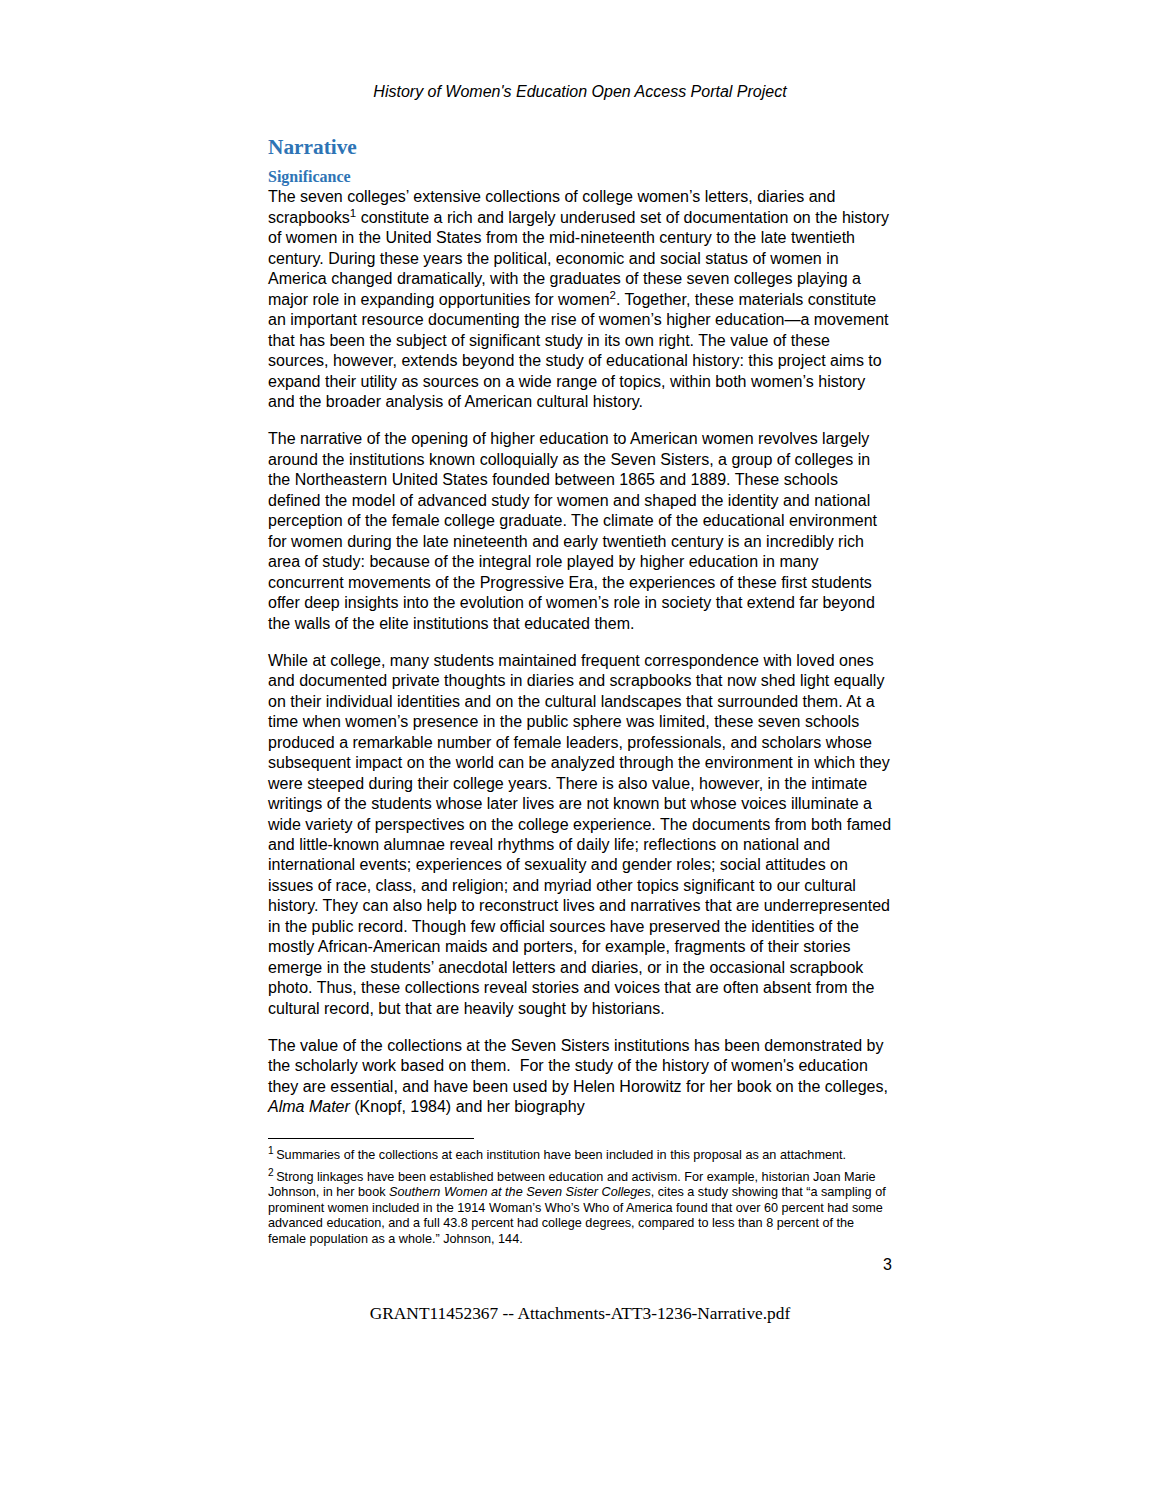History of Women's Education Open Access Portal Project
Narrative
Significance
The seven colleges’ extensive collections of college women’s letters, diaries and scrapbooks1 constitute a rich and largely underused set of documentation on the history of women in the United States from the mid-nineteenth century to the late twentieth century. During these years the political, economic and social status of women in America changed dramatically, with the graduates of these seven colleges playing a major role in expanding opportunities for women2. Together, these materials constitute an important resource documenting the rise of women’s higher education—a movement that has been the subject of significant study in its own right. The value of these sources, however, extends beyond the study of educational history: this project aims to expand their utility as sources on a wide range of topics, within both women’s history and the broader analysis of American cultural history.
The narrative of the opening of higher education to American women revolves largely around the institutions known colloquially as the Seven Sisters, a group of colleges in the Northeastern United States founded between 1865 and 1889. These schools defined the model of advanced study for women and shaped the identity and national perception of the female college graduate. The climate of the educational environment for women during the late nineteenth and early twentieth century is an incredibly rich area of study: because of the integral role played by higher education in many concurrent movements of the Progressive Era, the experiences of these first students offer deep insights into the evolution of women’s role in society that extend far beyond the walls of the elite institutions that educated them.
While at college, many students maintained frequent correspondence with loved ones and documented private thoughts in diaries and scrapbooks that now shed light equally on their individual identities and on the cultural landscapes that surrounded them. At a time when women’s presence in the public sphere was limited, these seven schools produced a remarkable number of female leaders, professionals, and scholars whose subsequent impact on the world can be analyzed through the environment in which they were steeped during their college years. There is also value, however, in the intimate writings of the students whose later lives are not known but whose voices illuminate a wide variety of perspectives on the college experience. The documents from both famed and little-known alumnae reveal rhythms of daily life; reflections on national and international events; experiences of sexuality and gender roles; social attitudes on issues of race, class, and religion; and myriad other topics significant to our cultural history. They can also help to reconstruct lives and narratives that are underrepresented in the public record. Though few official sources have preserved the identities of the mostly African-American maids and porters, for example, fragments of their stories emerge in the students’ anecdotal letters and diaries, or in the occasional scrapbook photo. Thus, these collections reveal stories and voices that are often absent from the cultural record, but that are heavily sought by historians.
The value of the collections at the Seven Sisters institutions has been demonstrated by the scholarly work based on them. For the study of the history of women's education they are essential, and have been used by Helen Horowitz for her book on the colleges, Alma Mater (Knopf, 1984) and her biography
1 Summaries of the collections at each institution have been included in this proposal as an attachment.
2 Strong linkages have been established between education and activism. For example, historian Joan Marie Johnson, in her book Southern Women at the Seven Sister Colleges, cites a study showing that “a sampling of prominent women included in the 1914 Woman’s Who’s Who of America found that over 60 percent had some advanced education, and a full 43.8 percent had college degrees, compared to less than 8 percent of the female population as a whole.” Johnson, 144.
3
GRANT11452367 -- Attachments-ATT3-1236-Narrative.pdf